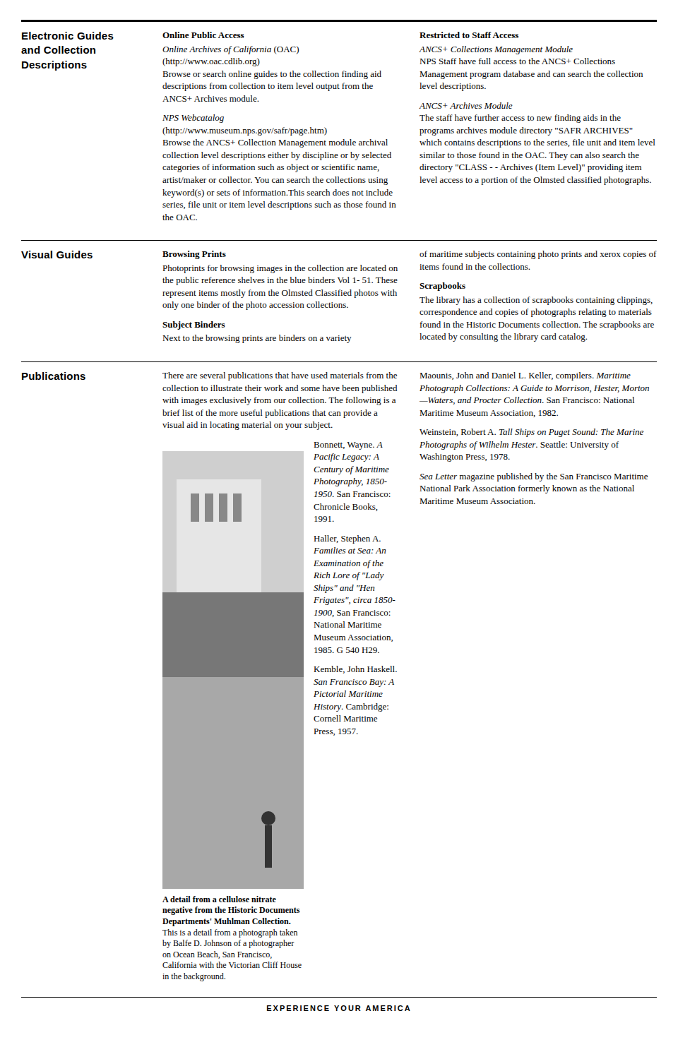Electronic Guides
and Collection
Descriptions
Online Public Access
Online Archives of California (OAC)
(http://www.oac.cdlib.org)
Browse or search online guides to the collection finding aid descriptions from collection to item level output from the ANCS+ Archives module.
NPS Webcatalog
(http://www.museum.nps.gov/safr/page.htm)
Browse the ANCS+ Collection Management module archival collection level descriptions either by discipline or by selected categories of information such as object or scientific name, artist/maker or collector. You can search the collections using keyword(s) or sets of information.This search does not include series, file unit or item level descriptions such as those found in the OAC.
Restricted to Staff Access
ANCS+ Collections Management Module
NPS Staff have full access to the ANCS+ Collections Management program database and can search the collection level descriptions.
ANCS+ Archives Module
The staff have further access to new finding aids in the programs archives module directory "SAFR ARCHIVES" which contains descriptions to the series, file unit and item level similar to those found in the OAC. They can also search the directory "CLASS - - Archives (Item Level)" providing item level access to a portion of the Olmsted classified photographs.
Visual Guides
Browsing Prints
Photoprints for browsing images in the collection are located on the public reference shelves in the blue binders Vol 1- 51. These represent items mostly from the Olmsted Classified photos with only one binder of the photo accession collections.
Subject Binders
Next to the browsing prints are binders on a variety
of maritime subjects containing photo prints and xerox copies of items found in the collections.
Scrapbooks
The library has a collection of scrapbooks containing clippings, correspondence and copies of photographs relating to materials found in the Historic Documents collection. The scrapbooks are located by consulting the library card catalog.
Publications
There are several publications that have used materials from the collection to illustrate their work and some have been published with images exclusively from our collection. The following is a brief list of the more useful publications that can provide a visual aid in locating material on your subject.
A detail from a cellulose nitrate negative from the Historic Documents Departments' Muhlman Collection. This is a detail from a photograph taken by Balfe D. Johnson of a photographer on Ocean Beach, San Francisco, California with the Victorian Cliff House in the background.
Bonnett, Wayne. A Pacific Legacy: A Century of Maritime Photography, 1850- 1950. San Francisco: Chronicle Books, 1991.
Haller, Stephen A. Families at Sea: An Examination of the Rich Lore of "Lady Ships" and "Hen Frigates", circa 1850- 1900, San Francisco: National Maritime Museum Association, 1985. G 540 H29.
Kemble, John Haskell. San Francisco Bay: A Pictorial Maritime History. Cambridge: Cornell Maritime Press, 1957.
Maounis, John and Daniel L. Keller, compilers. Maritime Photograph Collections: A Guide to Morrison, Hester, Morton—Waters, and Procter Collection. San Francisco: National Maritime Museum Association, 1982.
Weinstein, Robert A. Tall Ships on Puget Sound: The Marine Photographs of Wilhelm Hester. Seattle: University of Washington Press, 1978.
Sea Letter magazine published by the San Francisco Maritime National Park Association formerly known as the National Maritime Museum Association.
EXPERIENCE YOUR AMERICA